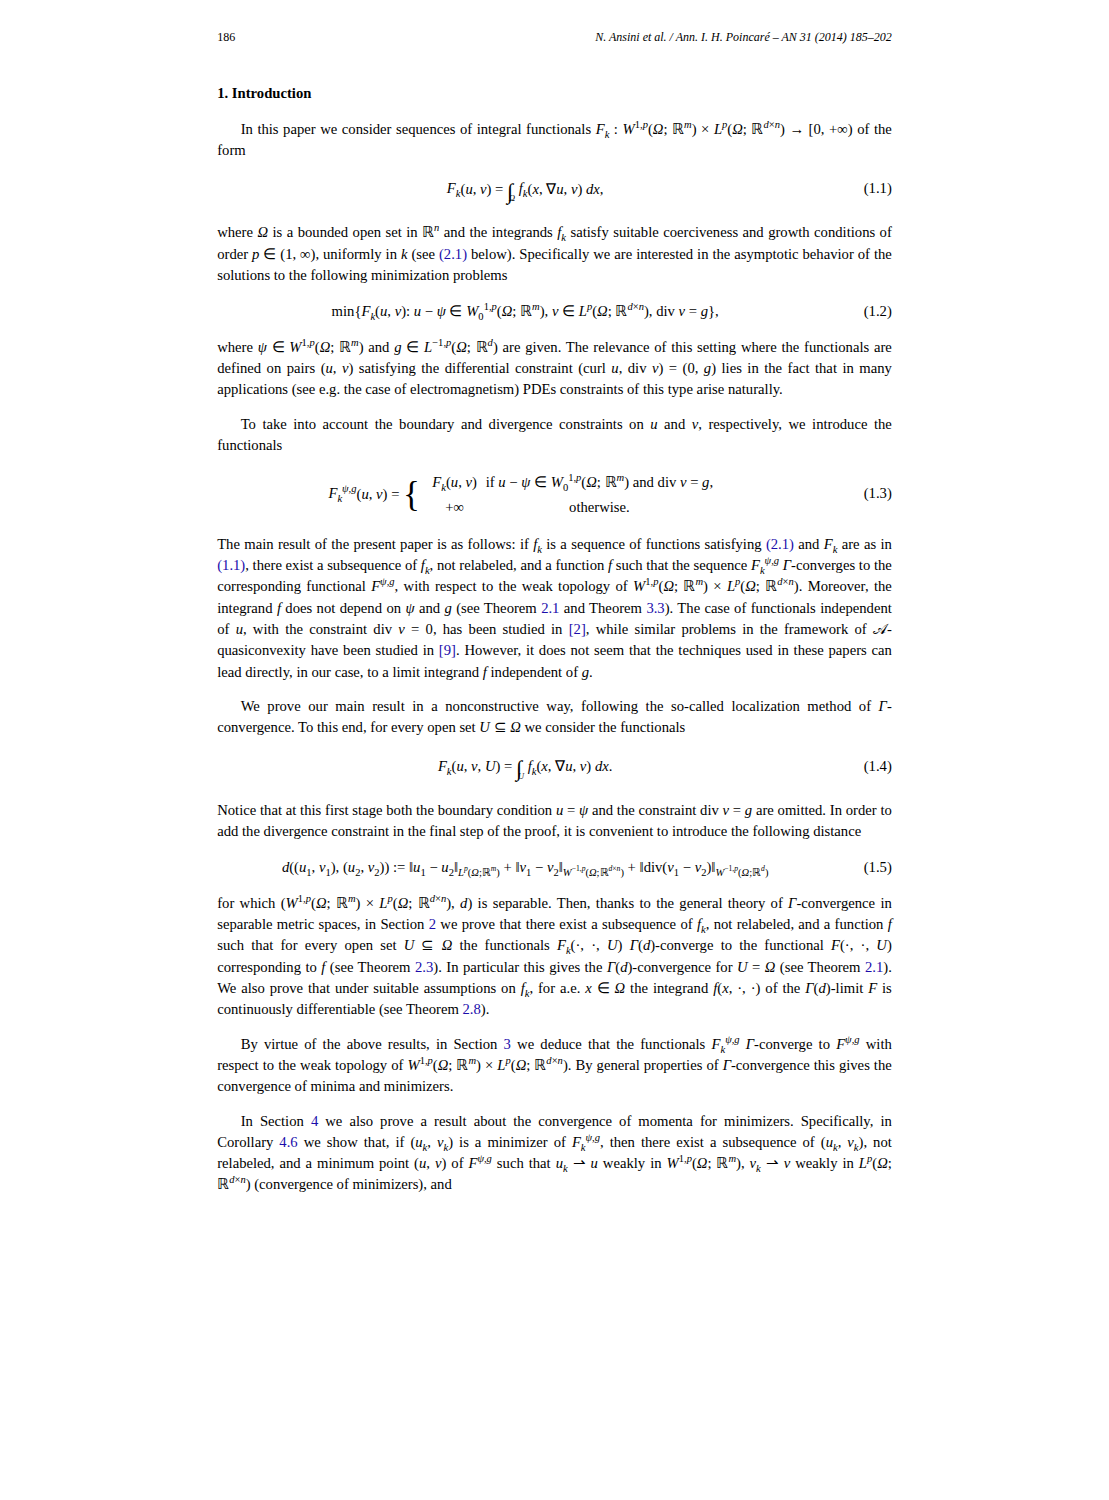186 N. Ansini et al. / Ann. I. H. Poincaré – AN 31 (2014) 185–202
1. Introduction
In this paper we consider sequences of integral functionals Fk : W1,p(Ω; ℝm) × Lp(Ω; ℝd×n) → [0, +∞) of the form
Fk(u, v) = ∫Ω fk(x, ∇u, v) dx, (1.1)
where Ω is a bounded open set in ℝn and the integrands fk satisfy suitable coerciveness and growth conditions of order p ∈ (1, ∞), uniformly in k (see (2.1) below). Specifically we are interested in the asymptotic behavior of the solutions to the following minimization problems
min{Fk(u, v): u − ψ ∈ W01,p(Ω; ℝm), v ∈ Lp(Ω; ℝd×n), div v = g}, (1.2)
where ψ ∈ W1,p(Ω; ℝm) and g ∈ L−1,p(Ω; ℝd) are given. The relevance of this setting where the functionals are defined on pairs (u, v) satisfying the differential constraint (curl u, div v) = (0, g) lies in the fact that in many applications (see e.g. the case of electromagnetism) PDEs constraints of this type arise naturally.
To take into account the boundary and divergence constraints on u and v, respectively, we introduce the functionals
Fkψ,g(u, v) = {
| F k ( u , v ) | if u − ψ ∈ W 0 1, p ( Ω ; ℝ m ) and div v = g , |
| +∞ | otherwise. |
(1.3)
The main result of the present paper is as follows: if fk is a sequence of functions satisfying (2.1) and Fk are as in (1.1), there exist a subsequence of fk, not relabeled, and a function f such that the sequence Fkψ,g Γ-converges to the corresponding functional Fψ,g, with respect to the weak topology of W1,p(Ω; ℝm) × Lp(Ω; ℝd×n). Moreover, the integrand f does not depend on ψ and g (see Theorem 2.1 and Theorem 3.3). The case of functionals independent of u, with the constraint div v = 0, has been studied in [2], while similar problems in the framework of 𝒜-quasiconvexity have been studied in [9]. However, it does not seem that the techniques used in these papers can lead directly, in our case, to a limit integrand f independent of g.
We prove our main result in a nonconstructive way, following the so-called localization method of Γ-convergence. To this end, for every open set U ⊆ Ω we consider the functionals
Fk(u, v, U) = ∫U fk(x, ∇u, v) dx. (1.4)
Notice that at this first stage both the boundary condition u = ψ and the constraint div v = g are omitted. In order to add the divergence constraint in the final step of the proof, it is convenient to introduce the following distance
d((u1, v1), (u2, v2)) := ‖u1 − u2‖Lp(Ω;ℝm) + ‖v1 − v2‖W−1,p(Ω;ℝd×n) + ‖div(v1 − v2)‖W−1,p(Ω;ℝd) (1.5)
for which (W1,p(Ω; ℝm) × Lp(Ω; ℝd×n), d) is separable. Then, thanks to the general theory of Γ-convergence in separable metric spaces, in Section 2 we prove that there exist a subsequence of fk, not relabeled, and a function f such that for every open set U ⊆ Ω the functionals Fk(·, ·, U) Γ(d)-converge to the functional F(·, ·, U) corresponding to f (see Theorem 2.3). In particular this gives the Γ(d)-convergence for U = Ω (see Theorem 2.1). We also prove that under suitable assumptions on fk, for a.e. x ∈ Ω the integrand f(x, ·, ·) of the Γ(d)-limit F is continuously differentiable (see Theorem 2.8).
By virtue of the above results, in Section 3 we deduce that the functionals Fkψ,g Γ-converge to Fψ,g with respect to the weak topology of W1,p(Ω; ℝm) × Lp(Ω; ℝd×n). By general properties of Γ-convergence this gives the convergence of minima and minimizers.
In Section 4 we also prove a result about the convergence of momenta for minimizers. Specifically, in Corollary 4.6 we show that, if (uk, vk) is a minimizer of Fkψ,g, then there exist a subsequence of (uk, vk), not relabeled, and a minimum point (u, v) of Fψ,g such that uk ⇀ u weakly in W1,p(Ω; ℝm), vk ⇀ v weakly in Lp(Ω; ℝd×n) (convergence of minimizers), and